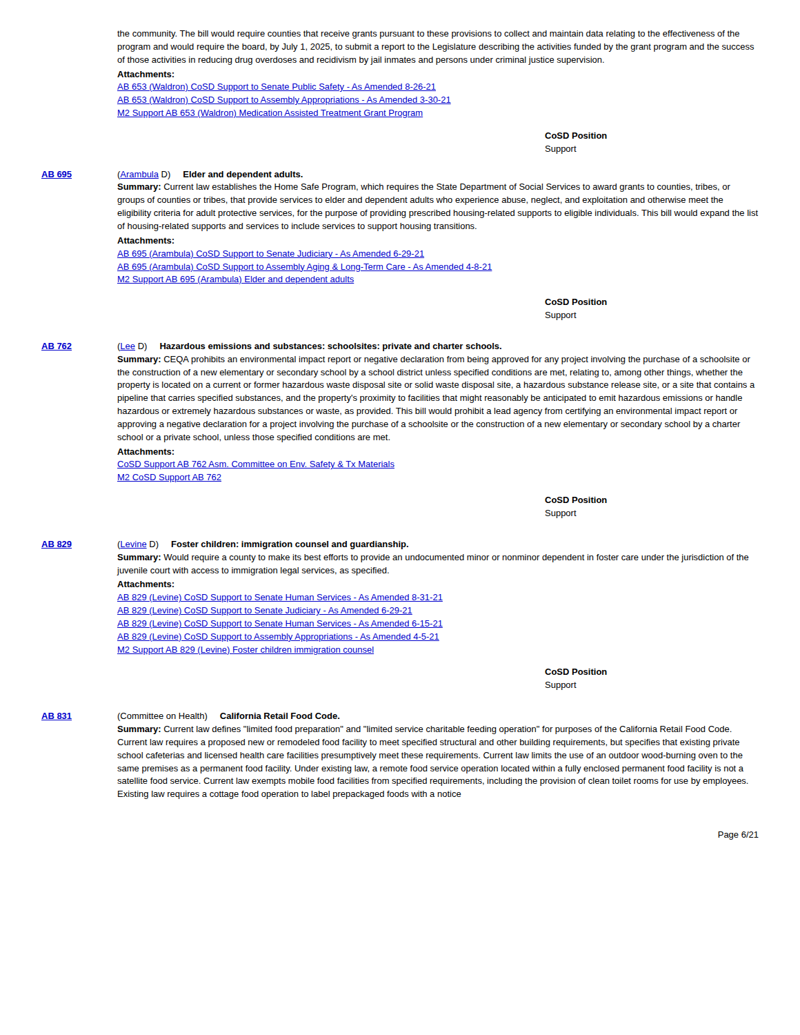the community. The bill would require counties that receive grants pursuant to these provisions to collect and maintain data relating to the effectiveness of the program and would require the board, by July 1, 2025, to submit a report to the Legislature describing the activities funded by the grant program and the success of those activities in reducing drug overdoses and recidivism by jail inmates and persons under criminal justice supervision.
Attachments: AB 653 (Waldron) CoSD Support to Senate Public Safety - As Amended 8-26-21 AB 653 (Waldron) CoSD Support to Assembly Appropriations - As Amended 3-30-21 M2 Support AB 653 (Waldron) Medication Assisted Treatment Grant Program
CoSD Position
Support
AB 695
(Arambula D)Elder and dependent adults.
Summary: Current law establishes the Home Safe Program, which requires the State Department of Social Services to award grants to counties, tribes, or groups of counties or tribes, that provide services to elder and dependent adults who experience abuse, neglect, and exploitation and otherwise meet the eligibility criteria for adult protective services, for the purpose of providing prescribed housing-related supports to eligible individuals. This bill would expand the list of housing-related supports and services to include services to support housing transitions.
Attachments: AB 695 (Arambula) CoSD Support to Senate Judiciary - As Amended 6-29-21 AB 695 (Arambula) CoSD Support to Assembly Aging & Long-Term Care - As Amended 4-8-21 M2 Support AB 695 (Arambula) Elder and dependent adults
CoSD Position
Support
AB 762
(Lee D)Hazardous emissions and substances: schoolsites: private and charter schools.
Summary: CEQA prohibits an environmental impact report or negative declaration from being approved for any project involving the purchase of a schoolsite or the construction of a new elementary or secondary school by a school district unless specified conditions are met, relating to, among other things, whether the property is located on a current or former hazardous waste disposal site or solid waste disposal site, a hazardous substance release site, or a site that contains a pipeline that carries specified substances, and the property's proximity to facilities that might reasonably be anticipated to emit hazardous emissions or handle hazardous or extremely hazardous substances or waste, as provided. This bill would prohibit a lead agency from certifying an environmental impact report or approving a negative declaration for a project involving the purchase of a schoolsite or the construction of a new elementary or secondary school by a charter school or a private school, unless those specified conditions are met.
Attachments: CoSD Support AB 762 Asm. Committee on Env. Safety & Tx Materials M2 CoSD Support AB 762
CoSD Position
Support
AB 829
(Levine D)Foster children: immigration counsel and guardianship.
Summary: Would require a county to make its best efforts to provide an undocumented minor or nonminor dependent in foster care under the jurisdiction of the juvenile court with access to immigration legal services, as specified.
Attachments: AB 829 (Levine) CoSD Support to Senate Human Services - As Amended 8-31-21 AB 829 (Levine) CoSD Support to Senate Judiciary - As Amended 6-29-21 AB 829 (Levine) CoSD Support to Senate Human Services - As Amended 6-15-21 AB 829 (Levine) CoSD Support to Assembly Appropriations - As Amended 4-5-21 M2 Support AB 829 (Levine) Foster children immigration counsel
CoSD Position
Support
AB 831
(Committee on Health)California Retail Food Code.
Summary: Current law defines "limited food preparation" and "limited service charitable feeding operation" for purposes of the California Retail Food Code. Current law requires a proposed new or remodeled food facility to meet specified structural and other building requirements, but specifies that existing private school cafeterias and licensed health care facilities presumptively meet these requirements. Current law limits the use of an outdoor wood-burning oven to the same premises as a permanent food facility. Under existing law, a remote food service operation located within a fully enclosed permanent food facility is not a satellite food service. Current law exempts mobile food facilities from specified requirements, including the provision of clean toilet rooms for use by employees. Existing law requires a cottage food operation to label prepackaged foods with a notice
Page 6/21